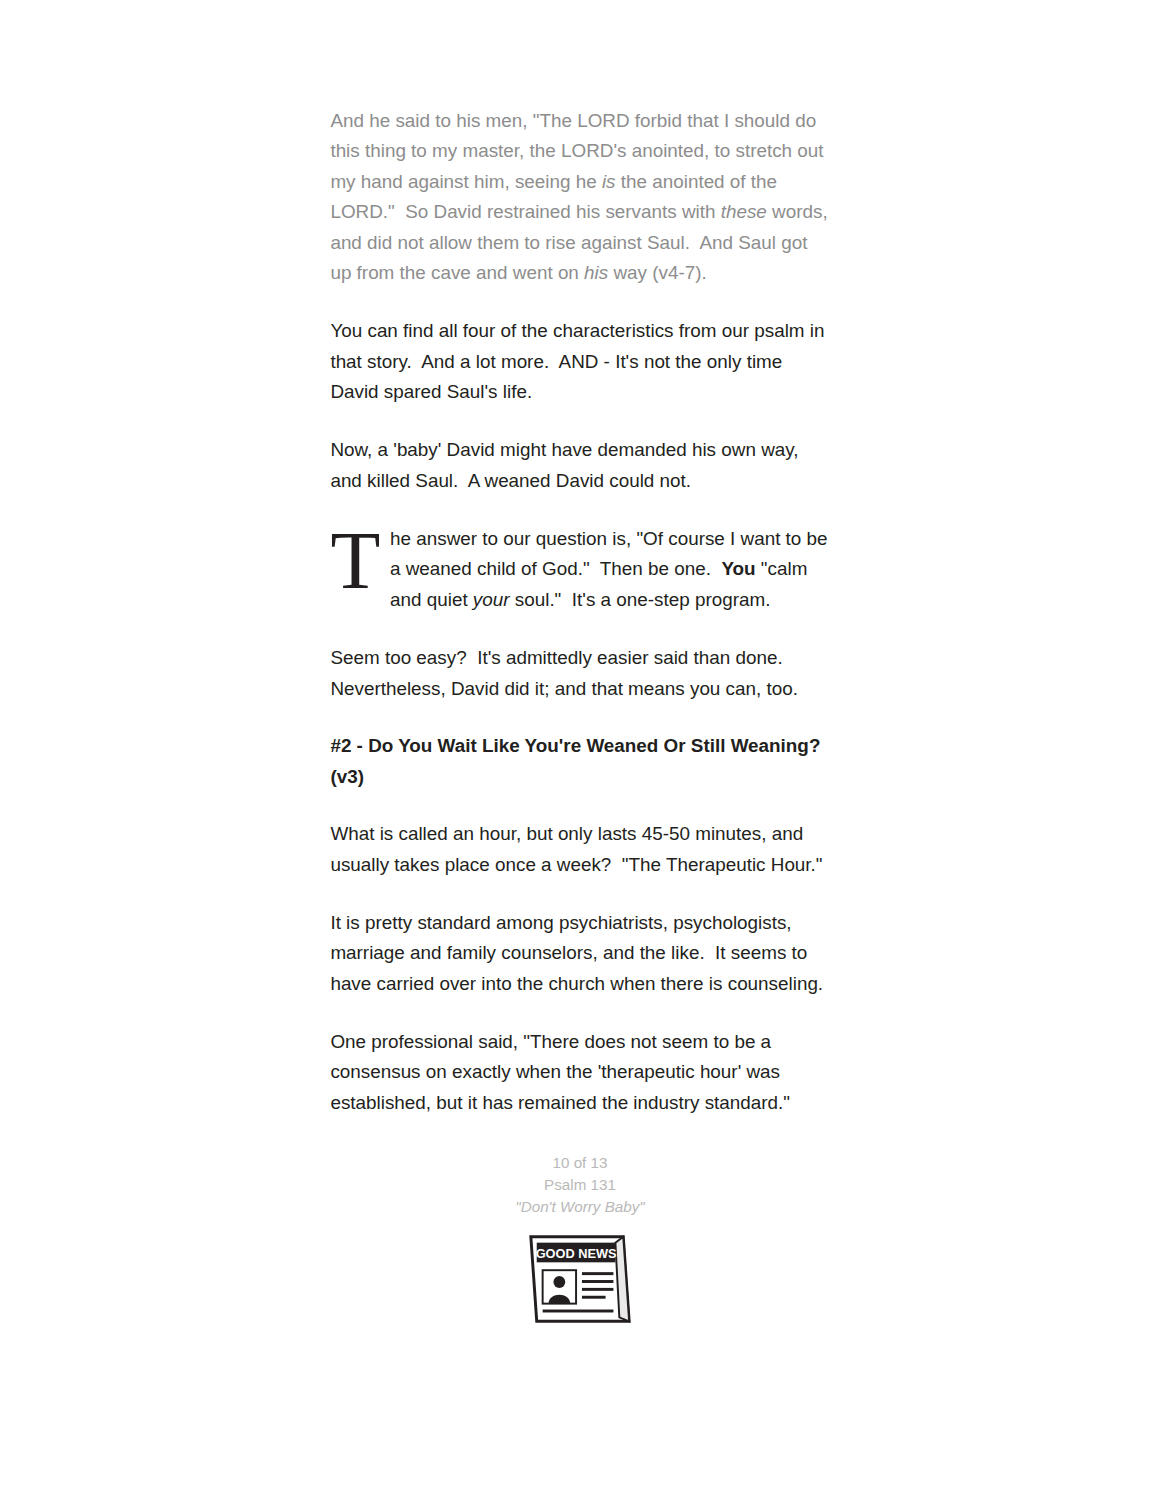And he said to his men, "The LORD forbid that I should do this thing to my master, the LORD's anointed, to stretch out my hand against him, seeing he is the anointed of the LORD." So David restrained his servants with these words, and did not allow them to rise against Saul. And Saul got up from the cave and went on his way (v4-7).
You can find all four of the characteristics from our psalm in that story. And a lot more. AND - It's not the only time David spared Saul's life.
Now, a 'baby' David might have demanded his own way, and killed Saul. A weaned David could not.
The answer to our question is, "Of course I want to be a weaned child of God." Then be one. You "calm and quiet your soul." It's a one-step program.
Seem too easy? It's admittedly easier said than done. Nevertheless, David did it; and that means you can, too.
#2 - Do You Wait Like You're Weaned Or Still Weaning? (v3)
What is called an hour, but only lasts 45-50 minutes, and usually takes place once a week? "The Therapeutic Hour."
It is pretty standard among psychiatrists, psychologists, marriage and family counselors, and the like. It seems to have carried over into the church when there is counseling.
One professional said, "There does not seem to be a consensus on exactly when the 'therapeutic hour' was established, but it has remained the industry standard."
10 of 13
Psalm 131
"Don't Worry Baby"
GOOD NEWS